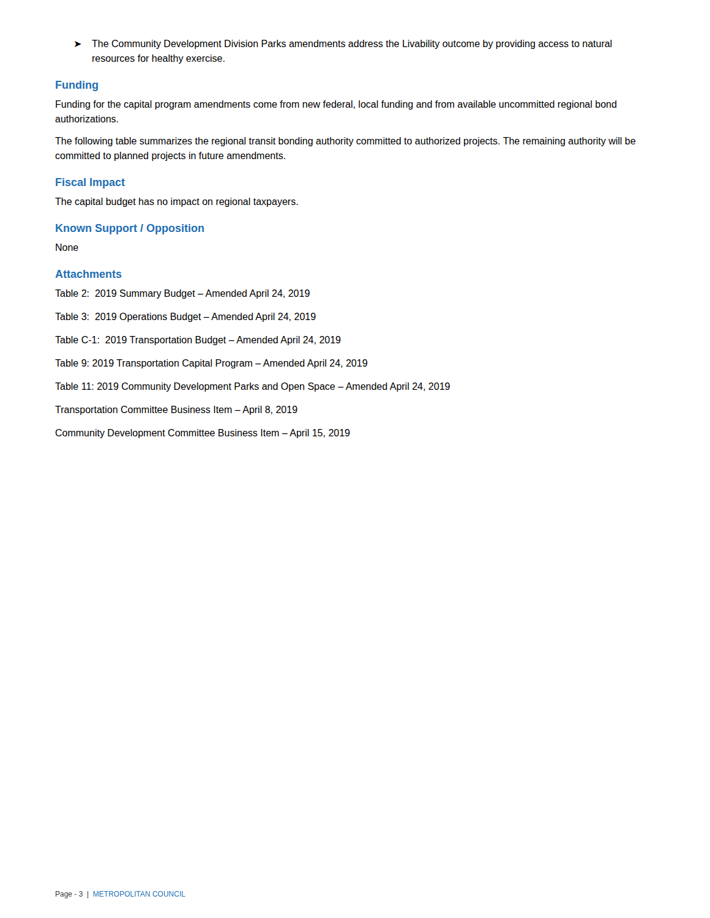➤ The Community Development Division Parks amendments address the Livability outcome by providing access to natural resources for healthy exercise.
Funding
Funding for the capital program amendments come from new federal, local funding and from available uncommitted regional bond authorizations.
The following table summarizes the regional transit bonding authority committed to authorized projects. The remaining authority will be committed to planned projects in future amendments.
Fiscal Impact
The capital budget has no impact on regional taxpayers.
Known Support / Opposition
None
Attachments
Table 2: 2019 Summary Budget – Amended April 24, 2019
Table 3: 2019 Operations Budget – Amended April 24, 2019
Table C-1: 2019 Transportation Budget – Amended April 24, 2019
Table 9: 2019 Transportation Capital Program – Amended April 24, 2019
Table 11: 2019 Community Development Parks and Open Space – Amended April 24, 2019
Transportation Committee Business Item – April 8, 2019
Community Development Committee Business Item – April 15, 2019
Page - 3 | METROPOLITAN COUNCIL